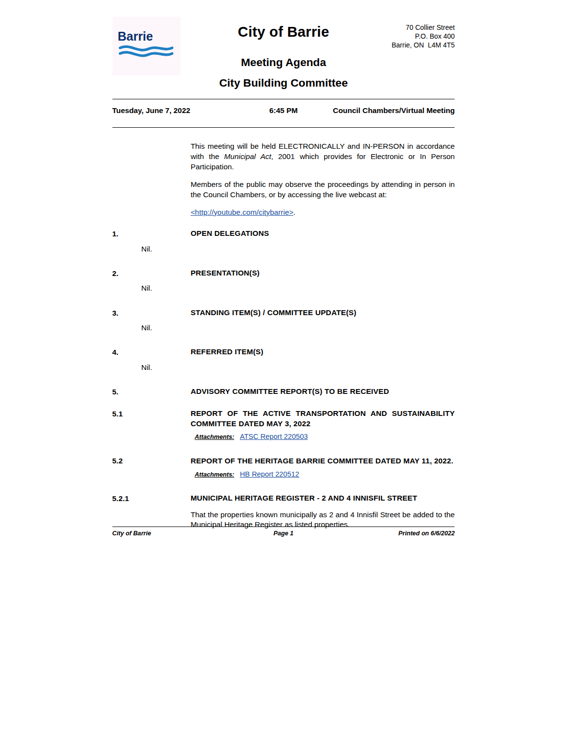Barrie
City of Barrie
Meeting Agenda
City Building Committee
70 Collier Street
P.O. Box 400
Barrie, ON L4M 4T5
Tuesday, June 7, 2022
6:45 PM
Council Chambers/Virtual Meeting
This meeting will be held ELECTRONICALLY and IN-PERSON in accordance with the Municipal Act, 2001 which provides for Electronic or In Person Participation.
Members of the public may observe the proceedings by attending in person in the Council Chambers, or by accessing the live webcast at:
<http://youtube.com/citybarrie>.
1.
OPEN DELEGATIONS
Nil.
2.
PRESENTATION(S)
Nil.
3.
STANDING ITEM(S) / COMMITTEE UPDATE(S)
Nil.
4.
REFERRED ITEM(S)
Nil.
5.
ADVISORY COMMITTEE REPORT(S) TO BE RECEIVED
5.1
REPORT OF THE ACTIVE TRANSPORTATION AND SUSTAINABILITY COMMITTEE DATED MAY 3, 2022
Attachments:
ATSC Report 220503
5.2
REPORT OF THE HERITAGE BARRIE COMMITTEE DATED MAY 11, 2022.
Attachments:
HB Report 220512
5.2.1
MUNICIPAL HERITAGE REGISTER - 2 AND 4 INNISFIL STREET
That the properties known municipally as 2 and 4 Innisfil Street be added to the Municipal Heritage Register as listed properties.
City of Barrie
Page 1
Printed on 6/6/2022